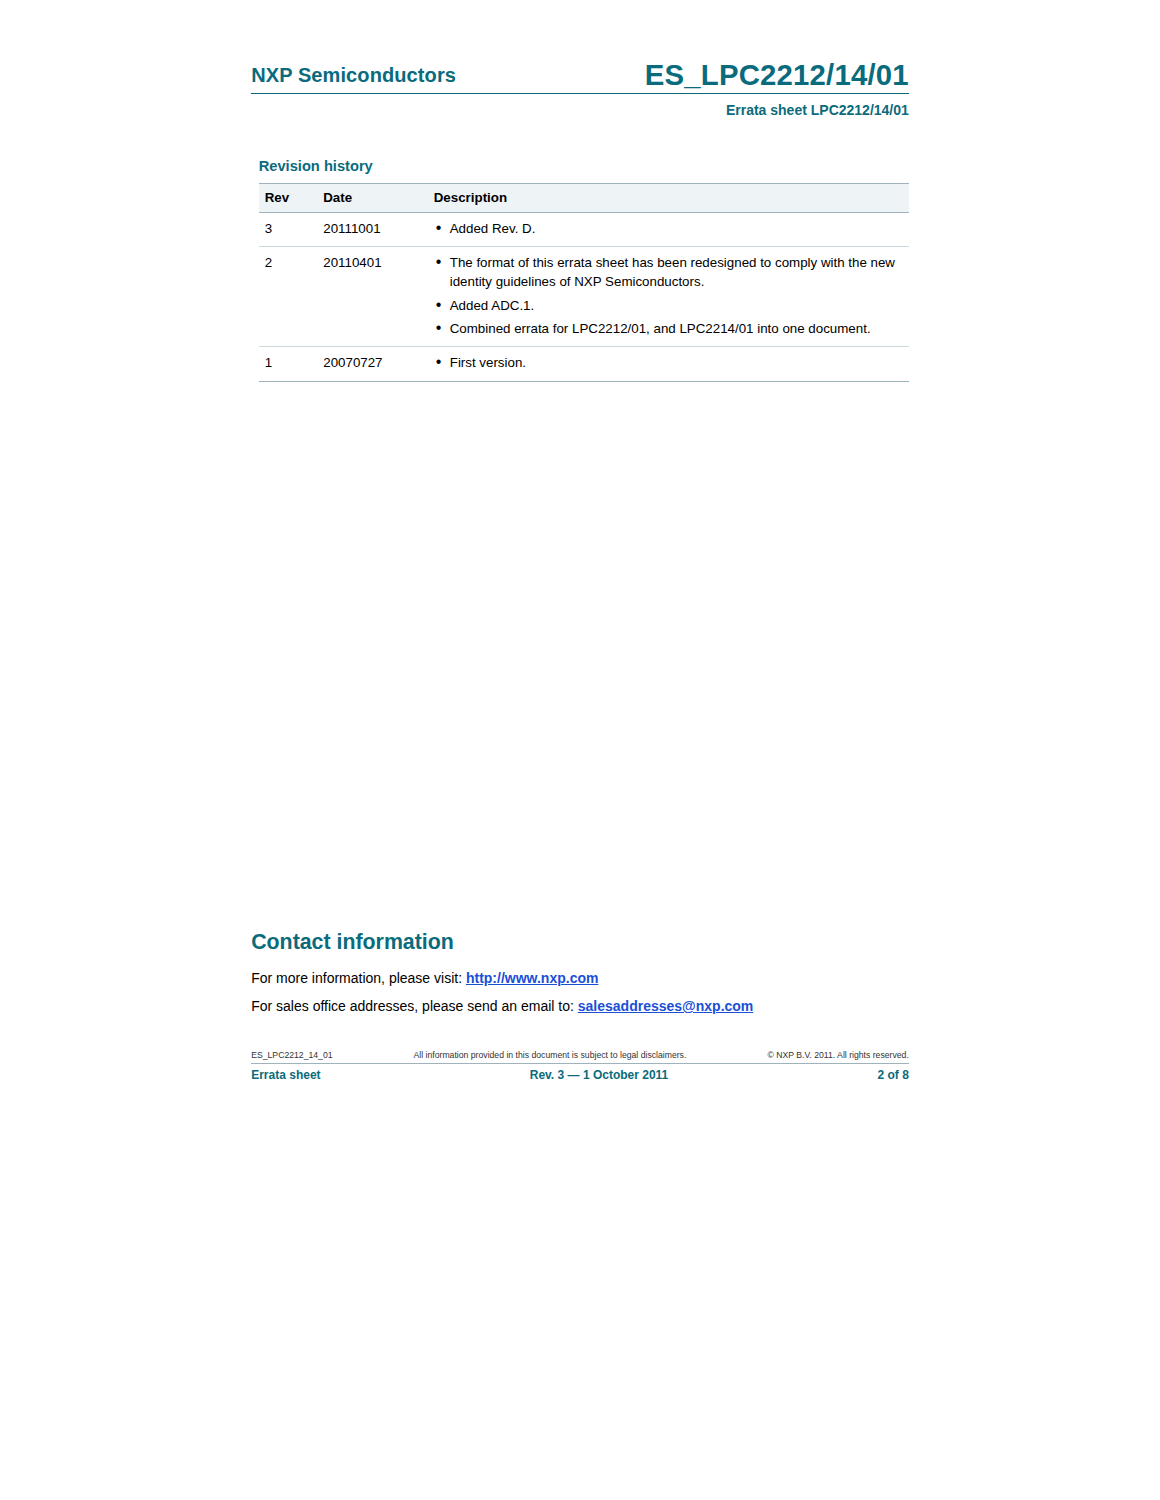NXP Semiconductors
ES_LPC2212/14/01
Errata sheet LPC2212/14/01
Revision history
| Rev | Date | Description |
| --- | --- | --- |
| 3 | 20111001 | Added Rev. D. |
| 2 | 20110401 | The format of this errata sheet has been redesigned to comply with the new identity guidelines of NXP Semiconductors. Added ADC.1. Combined errata for LPC2212/01, and LPC2214/01 into one document. |
| 1 | 20070727 | First version. |
Contact information
For more information, please visit: http://www.nxp.com
For sales office addresses, please send an email to: salesaddresses@nxp.com
ES_LPC2212_14_01
All information provided in this document is subject to legal disclaimers.
© NXP B.V. 2011. All rights reserved.
Errata sheet
Rev. 3 — 1 October 2011
2 of 8